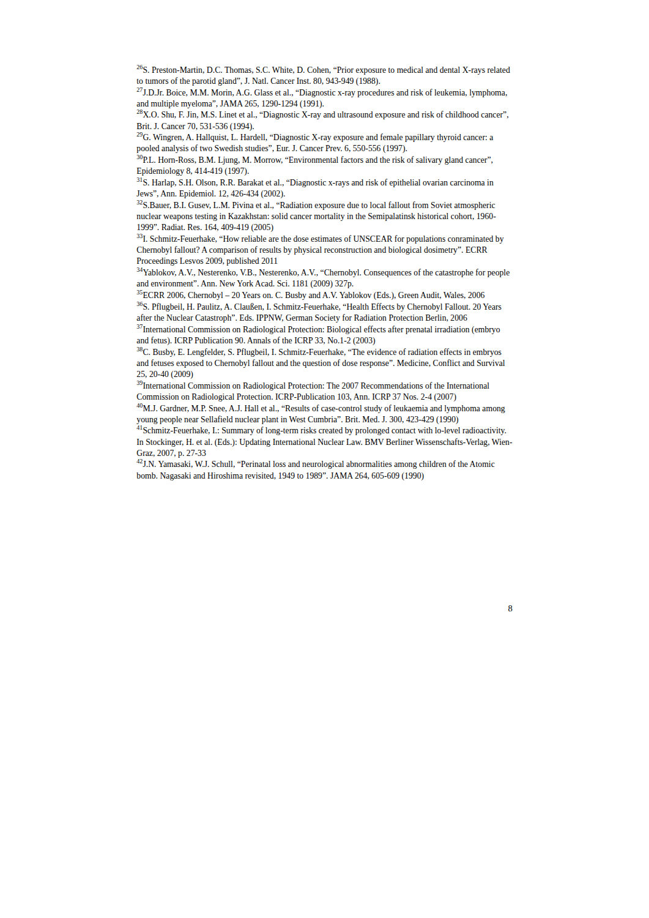26S. Preston-Martin, D.C. Thomas, S.C. White, D. Cohen, “Prior exposure to medical and dental X-rays related to tumors of the parotid gland”, J. Natl. Cancer Inst. 80, 943-949 (1988).
27J.D.Jr. Boice, M.M. Morin, A.G. Glass et al., “Diagnostic x-ray procedures and risk of leukemia, lymphoma, and multiple myeloma”, JAMA 265, 1290-1294 (1991).
28X.O. Shu, F. Jin, M.S. Linet et al., “Diagnostic X-ray and ultrasound exposure and risk of childhood cancer”, Brit. J. Cancer 70, 531-536 (1994).
29G. Wingren, A. Hallquist, L. Hardell, “Diagnostic X-ray exposure and female papillary thyroid cancer: a pooled analysis of two Swedish studies”, Eur. J. Cancer Prev. 6, 550-556 (1997).
30P.L. Horn-Ross, B.M. Ljung, M. Morrow, “Environmental factors and the risk of salivary gland cancer”, Epidemiology 8, 414-419 (1997).
31S. Harlap, S.H. Olson, R.R. Barakat et al., “Diagnostic x-rays and risk of epithelial ovarian carcinoma in Jews”, Ann. Epidemiol. 12, 426-434 (2002).
32S.Bauer, B.I. Gusev, L.M. Pivina et al., “Radiation exposure due to local fallout from Soviet atmospheric nuclear weapons testing in Kazakhstan: solid cancer mortality in the Semipalatinsk historical cohort, 1960-1999”. Radiat. Res. 164, 409-419 (2005)
33I. Schmitz-Feuerhake, “How reliable are the dose estimates of UNSCEAR for populations conraminated by Chernobyl fallout? A comparison of results by physical reconstruction and biological dosimetry”. ECRR Proceedings Lesvos 2009, published 2011
34Yablokov, A.V., Nesterenko, V.B., Nesterenko, A.V., “Chernobyl. Consequences of the catastrophe for people and environment”. Ann. New York Acad. Sci. 1181 (2009) 327p.
35ECRR 2006, Chernobyl – 20 Years on. C. Busby and A.V. Yablokov (Eds.), Green Audit, Wales, 2006
36S. Pflugbeil, H. Paulitz, A. Claußen, I. Schmitz-Feuerhake, “Health Effects by Chernobyl Fallout. 20 Years after the Nuclear Catastroph”. Eds. IPPNW, German Society for Radiation Protection Berlin, 2006
37International Commission on Radiological Protection: Biological effects after prenatal irradiation (embryo and fetus). ICRP Publication 90. Annals of the ICRP 33, No.1-2 (2003)
38C. Busby, E. Lengfelder, S. Pflugbeil, I. Schmitz-Feuerhake, “The evidence of radiation effects in embryos and fetuses exposed to Chernobyl fallout and the question of dose response”. Medicine, Conflict and Survival 25, 20-40 (2009)
39International Commission on Radiological Protection: The 2007 Recommendations of the International Commission on Radiological Protection. ICRP-Publication 103, Ann. ICRP 37 Nos. 2-4 (2007)
40M.J. Gardner, M.P. Snee, A.J. Hall et al., “Results of case-control study of leukaemia and lymphoma among young people near Sellafield nuclear plant in West Cumbria”. Brit. Med. J. 300, 423-429 (1990)
41Schmitz-Feuerhake, I.: Summary of long-term risks created by prolonged contact with lo-level radioactivity. In Stockinger, H. et al. (Eds.): Updating International Nuclear Law. BMV Berliner Wissenschafts-Verlag, Wien-Graz, 2007, p. 27-33
42J.N. Yamasaki, W.J. Schull, “Perinatal loss and neurological abnormalities among children of the Atomic bomb. Nagasaki and Hiroshima revisited, 1949 to 1989”. JAMA 264, 605-609 (1990)
8